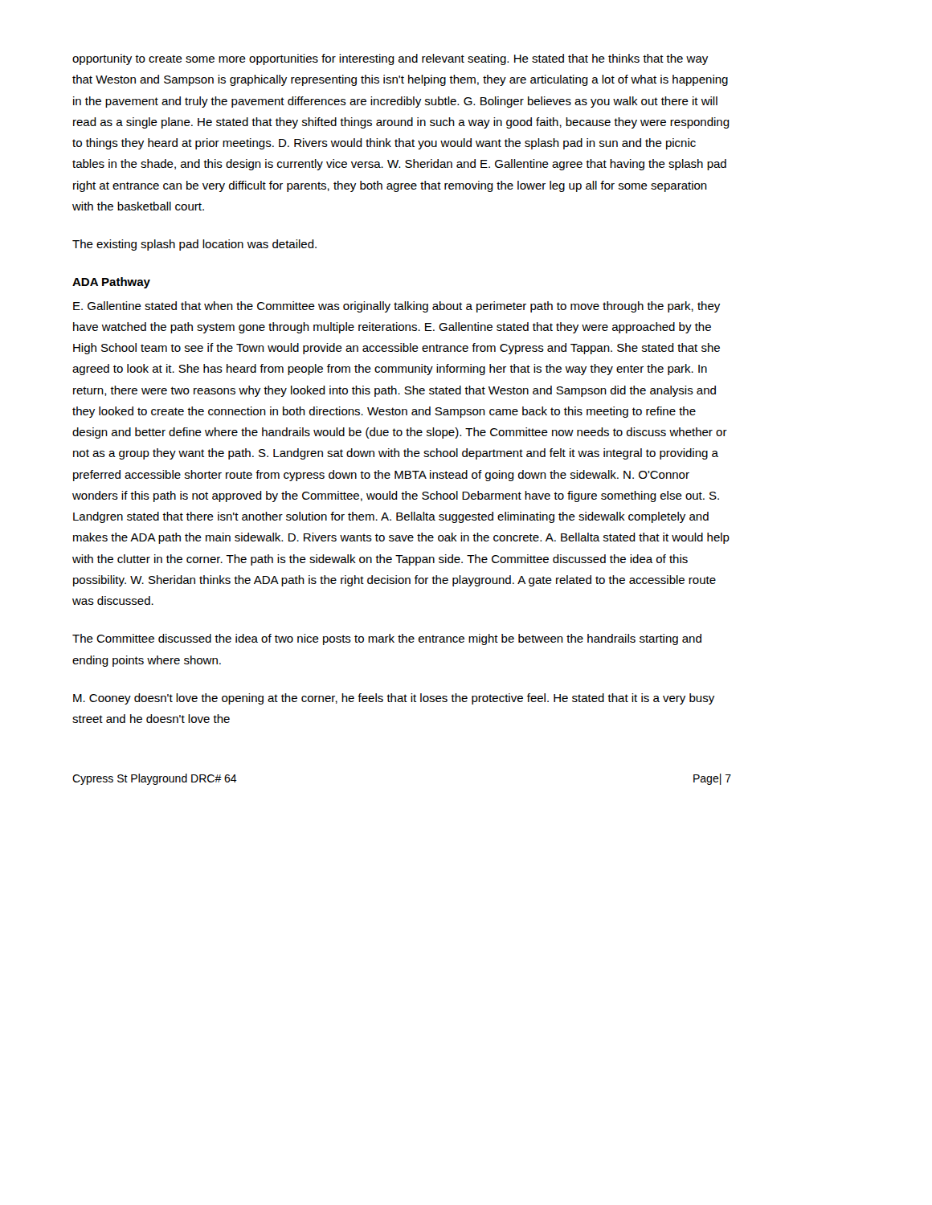opportunity to create some more opportunities for interesting and relevant seating. He stated that he thinks that the way that Weston and Sampson is graphically representing this isn't helping them, they are articulating a lot of what is happening in the pavement and truly the pavement differences are incredibly subtle. G. Bolinger believes as you walk out there it will read as a single plane. He stated that they shifted things around in such a way in good faith, because they were responding to things they heard at prior meetings. D. Rivers would think that you would want the splash pad in sun and the picnic tables in the shade, and this design is currently vice versa. W. Sheridan and E. Gallentine agree that having the splash pad right at entrance can be very difficult for parents, they both agree that removing the lower leg up all for some separation with the basketball court.
The existing splash pad location was detailed.
ADA Pathway
E. Gallentine stated that when the Committee was originally talking about a perimeter path to move through the park, they have watched the path system gone through multiple reiterations. E. Gallentine stated that they were approached by the High School team to see if the Town would provide an accessible entrance from Cypress and Tappan. She stated that she agreed to look at it. She has heard from people from the community informing her that is the way they enter the park. In return, there were two reasons why they looked into this path. She stated that Weston and Sampson did the analysis and they looked to create the connection in both directions. Weston and Sampson came back to this meeting to refine the design and better define where the handrails would be (due to the slope). The Committee now needs to discuss whether or not as a group they want the path. S. Landgren sat down with the school department and felt it was integral to providing a preferred accessible shorter route from cypress down to the MBTA instead of going down the sidewalk. N. O'Connor wonders if this path is not approved by the Committee, would the School Debarment have to figure something else out. S. Landgren stated that there isn't another solution for them. A. Bellalta suggested eliminating the sidewalk completely and makes the ADA path the main sidewalk. D. Rivers wants to save the oak in the concrete. A. Bellalta stated that it would help with the clutter in the corner. The path is the sidewalk on the Tappan side. The Committee discussed the idea of this possibility. W. Sheridan thinks the ADA path is the right decision for the playground. A gate related to the accessible route was discussed.
The Committee discussed the idea of two nice posts to mark the entrance might be between the handrails starting and ending points where shown.
M. Cooney doesn't love the opening at the corner, he feels that it loses the protective feel. He stated that it is a very busy street and he doesn't love the
Cypress St Playground DRC# 64 Page| 7